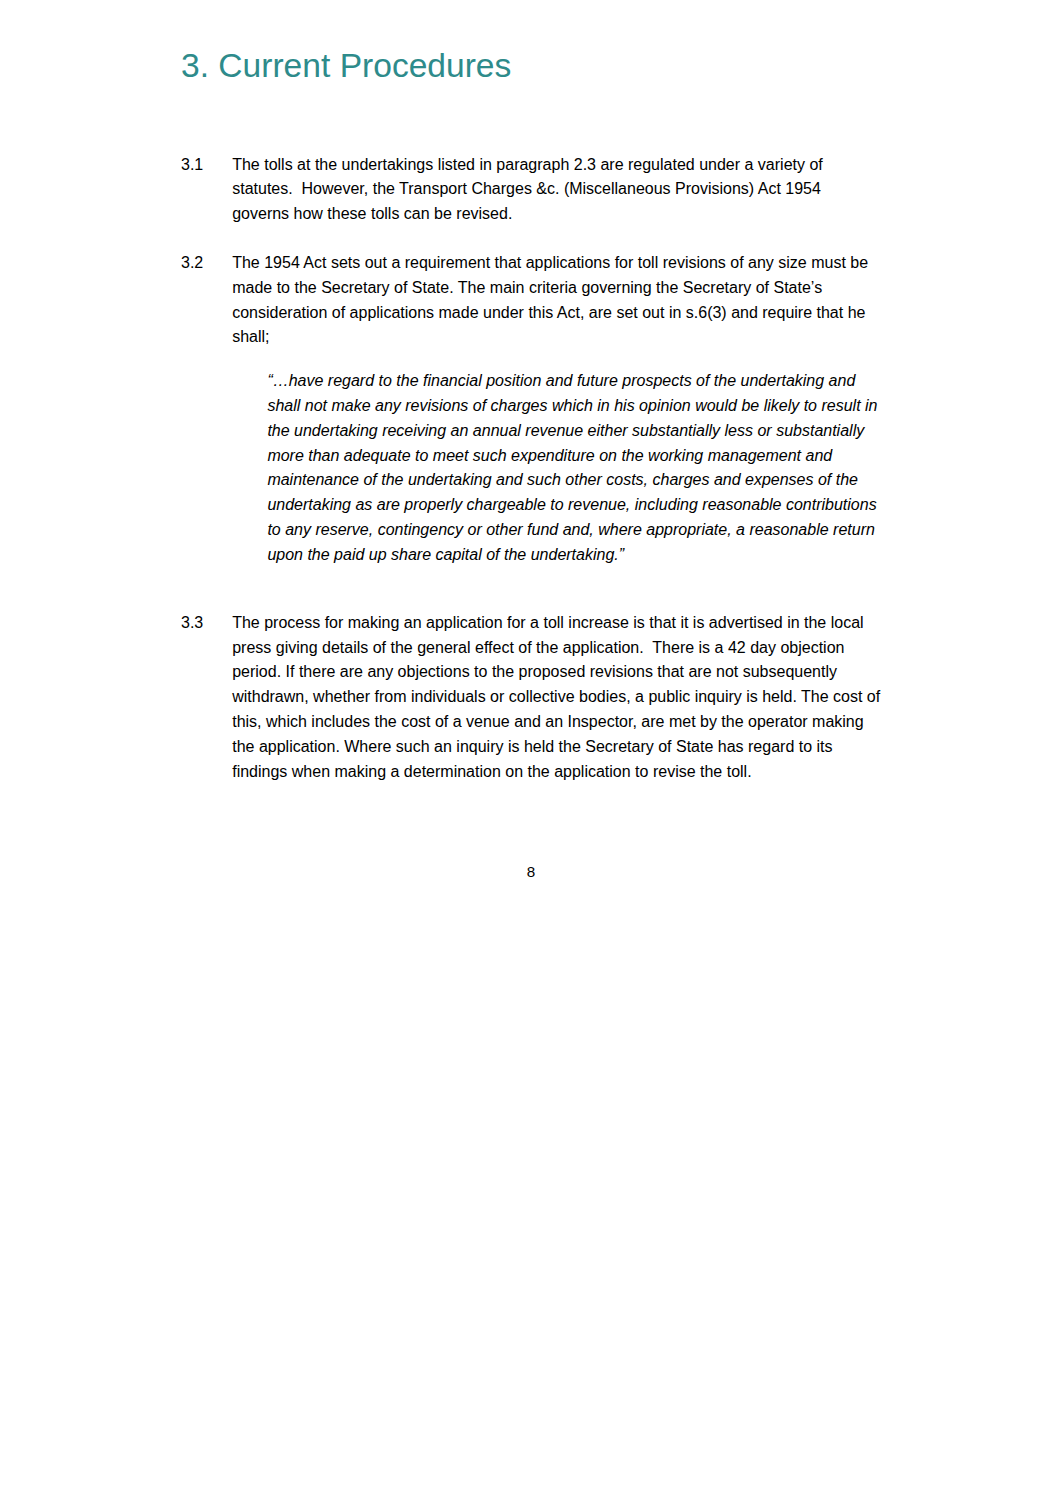3. Current Procedures
3.1
The tolls at the undertakings listed in paragraph 2.3 are regulated under a variety of statutes. However, the Transport Charges &c. (Miscellaneous Provisions) Act 1954 governs how these tolls can be revised.
3.2
The 1954 Act sets out a requirement that applications for toll revisions of any size must be made to the Secretary of State. The main criteria governing the Secretary of State’s consideration of applications made under this Act, are set out in s.6(3) and require that he shall;
“…have regard to the financial position and future prospects of the undertaking and shall not make any revisions of charges which in his opinion would be likely to result in the undertaking receiving an annual revenue either substantially less or substantially more than adequate to meet such expenditure on the working management and maintenance of the undertaking and such other costs, charges and expenses of the undertaking as are properly chargeable to revenue, including reasonable contributions to any reserve, contingency or other fund and, where appropriate, a reasonable return upon the paid up share capital of the undertaking.”
3.3
The process for making an application for a toll increase is that it is advertised in the local press giving details of the general effect of the application. There is a 42 day objection period. If there are any objections to the proposed revisions that are not subsequently withdrawn, whether from individuals or collective bodies, a public inquiry is held. The cost of this, which includes the cost of a venue and an Inspector, are met by the operator making the application. Where such an inquiry is held the Secretary of State has regard to its findings when making a determination on the application to revise the toll.
8